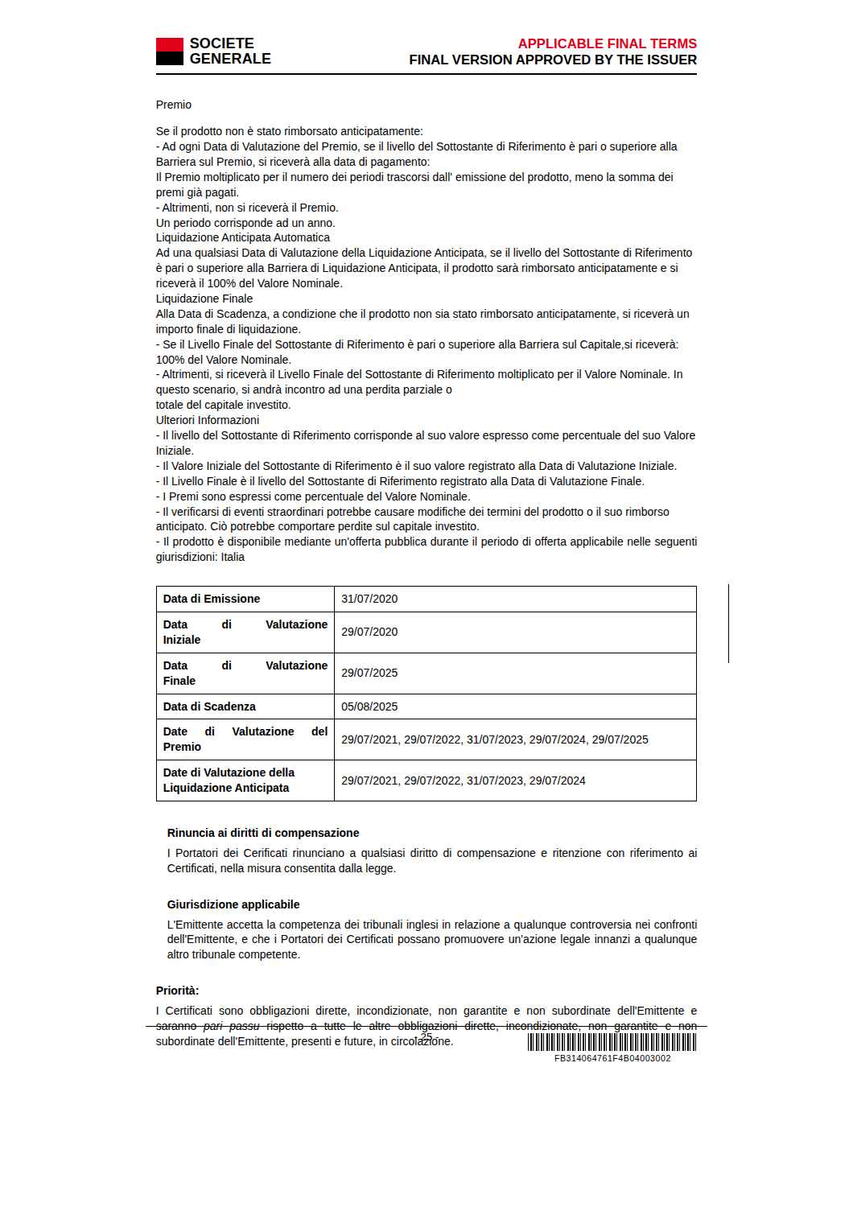SOCIETE
GENERALE
APPLICABLE FINAL TERMS
FINAL VERSION APPROVED BY THE ISSUER
Premio
Se il prodotto non è stato rimborsato anticipatamente:
- Ad ogni Data di Valutazione del Premio, se il livello del Sottostante di Riferimento è pari o superiore alla Barriera sul Premio, si riceverà alla data di pagamento:
Il Premio moltiplicato per il numero dei periodi trascorsi dall' emissione del prodotto, meno la somma dei premi già pagati.
- Altrimenti, non si riceverà il Premio.
Un periodo corrisponde ad un anno.
Liquidazione Anticipata Automatica
Ad una qualsiasi Data di Valutazione della Liquidazione Anticipata, se il livello del Sottostante di Riferimento è pari o superiore alla Barriera di Liquidazione Anticipata, il prodotto sarà rimborsato anticipatamente e si riceverà il 100% del Valore Nominale.
Liquidazione Finale
Alla Data di Scadenza, a condizione che il prodotto non sia stato rimborsato anticipatamente, si riceverà un importo finale di liquidazione.
- Se il Livello Finale del Sottostante di Riferimento è pari o superiore alla Barriera sul Capitale,si riceverà: 100% del Valore Nominale.
- Altrimenti, si riceverà il Livello Finale del Sottostante di Riferimento moltiplicato per il Valore Nominale. In questo scenario, si andrà incontro ad una perdita parziale o
totale del capitale investito.
Ulteriori Informazioni
- Il livello del Sottostante di Riferimento corrisponde al suo valore espresso come percentuale del suo Valore Iniziale.
- Il Valore Iniziale del Sottostante di Riferimento è il suo valore registrato alla Data di Valutazione Iniziale.
- Il Livello Finale è il livello del Sottostante di Riferimento registrato alla Data di Valutazione Finale.
- I Premi sono espressi come percentuale del Valore Nominale.
- Il verificarsi di eventi straordinari potrebbe causare modifiche dei termini del prodotto o il suo rimborso anticipato. Ciò potrebbe comportare perdite sul capitale investito.
- Il prodotto è disponibile mediante un'offerta pubblica durante il periodo di offerta applicabile nelle seguenti giurisdizioni: Italia
| Data di Emissione | 31/07/2020 |
| Data di Valutazione Iniziale | 29/07/2020 |
| Data di Valutazione Finale | 29/07/2025 |
| Data di Scadenza | 05/08/2025 |
| Date di Valutazione del Premio | 29/07/2021, 29/07/2022, 31/07/2023, 29/07/2024, 29/07/2025 |
| Date di Valutazione della Liquidazione Anticipata | 29/07/2021, 29/07/2022, 31/07/2023, 29/07/2024 |
Rinuncia ai diritti di compensazione
I Portatori dei Cerificati rinunciano a qualsiasi diritto di compensazione e ritenzione con riferimento ai Certificati, nella misura consentita dalla legge.
Giurisdizione applicabile
L'Emittente accetta la competenza dei tribunali inglesi in relazione a qualunque controversia nei confronti dell'Emittente, e che i Portatori dei Certificati possano promuovere un'azione legale innanzi a qualunque altro tribunale competente.
Priorità:
I Certificati sono obbligazioni dirette, incondizionate, non garantite e non subordinate dell'Emittente e saranno pari passu rispetto a tutte le altre obbligazioni dirette, incondizionate, non garantite e non subordinate dell'Emittente, presenti e future, in circolazione.
- 25 -
FB314064761F4B04003002